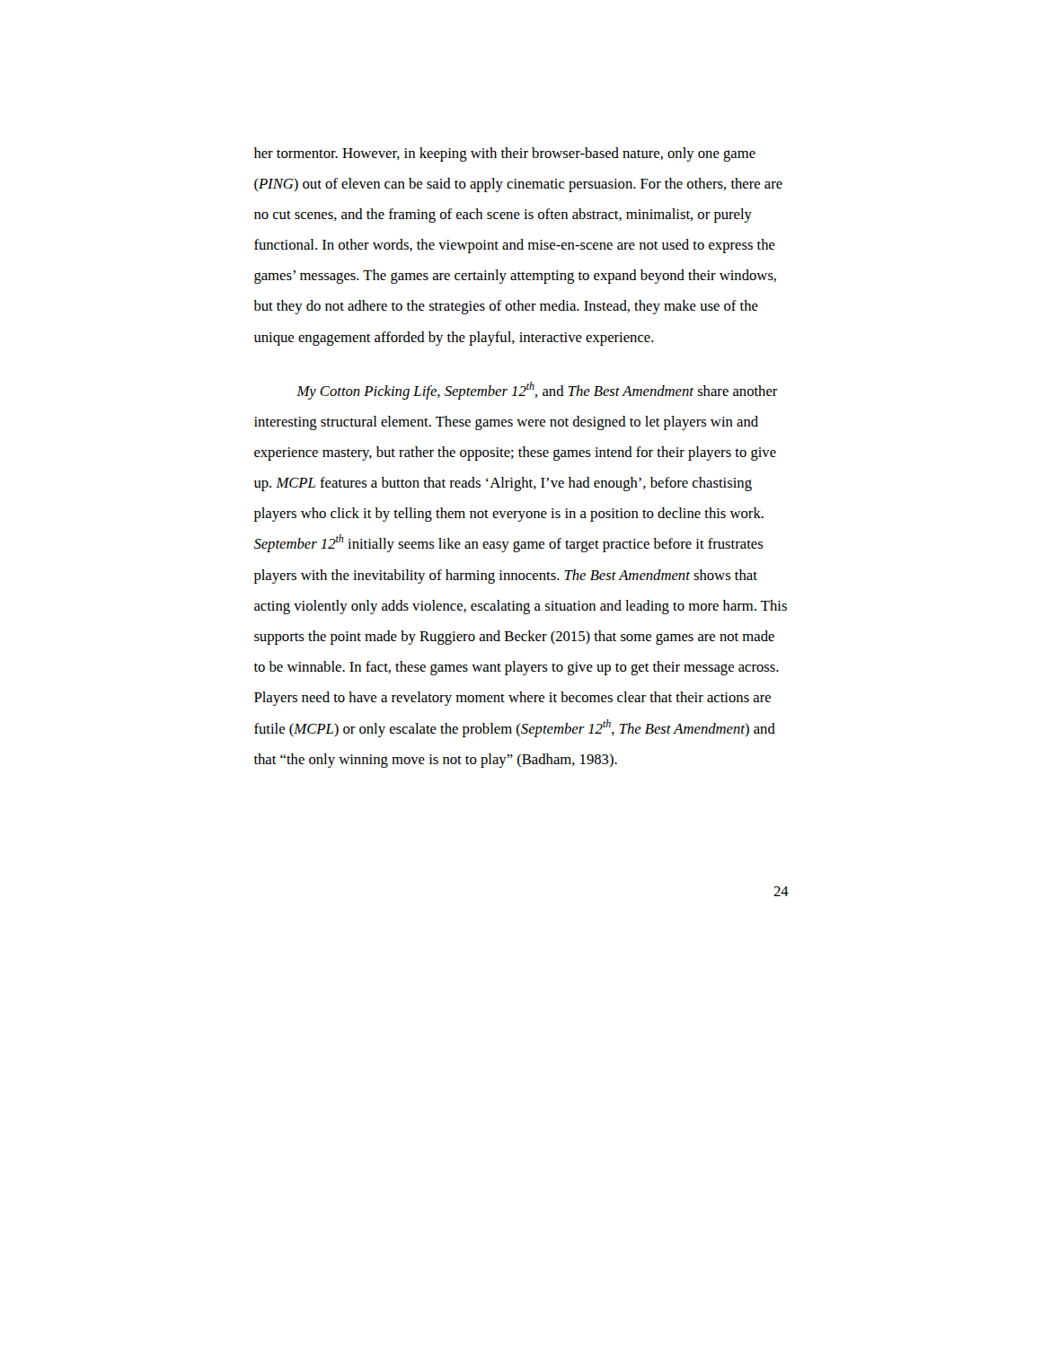her tormentor. However, in keeping with their browser-based nature, only one game (PING) out of eleven can be said to apply cinematic persuasion. For the others, there are no cut scenes, and the framing of each scene is often abstract, minimalist, or purely functional. In other words, the viewpoint and mise-en-scene are not used to express the games’ messages. The games are certainly attempting to expand beyond their windows, but they do not adhere to the strategies of other media. Instead, they make use of the unique engagement afforded by the playful, interactive experience.
My Cotton Picking Life, September 12th, and The Best Amendment share another interesting structural element. These games were not designed to let players win and experience mastery, but rather the opposite; these games intend for their players to give up. MCPL features a button that reads ‘Alright, I’ve had enough’, before chastising players who click it by telling them not everyone is in a position to decline this work. September 12th initially seems like an easy game of target practice before it frustrates players with the inevitability of harming innocents. The Best Amendment shows that acting violently only adds violence, escalating a situation and leading to more harm. This supports the point made by Ruggiero and Becker (2015) that some games are not made to be winnable. In fact, these games want players to give up to get their message across. Players need to have a revelatory moment where it becomes clear that their actions are futile (MCPL) or only escalate the problem (September 12th, The Best Amendment) and that “the only winning move is not to play” (Badham, 1983).
24